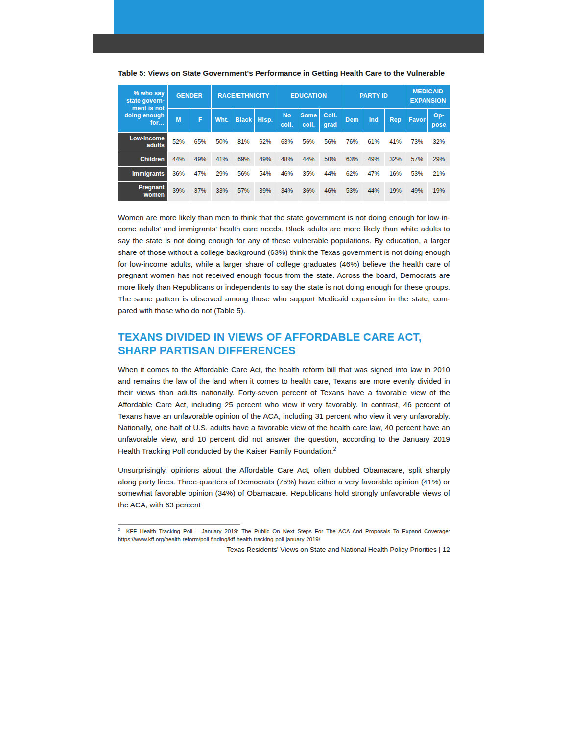Table 5: Views on State Government's Performance in Getting Health Care to the Vulnerable
| % who say state govern-ment is not doing enough for… | GENDER | RACE/ETHNICITY | EDUCATION | PARTY ID | MEDICAID EXPANSION |
| --- | --- | --- | --- | --- | --- |
| M | F | Wht. | Black | Hisp. | No coll. | Some coll. | Coll. grad | Dem | Ind | Rep | Favor | Op-pose |
| Low-income adults | 52% | 65% | 50% | 81% | 62% | 63% | 56% | 56% | 76% | 61% | 41% | 73% | 32% |
| Children | 44% | 49% | 41% | 69% | 49% | 48% | 44% | 50% | 63% | 49% | 32% | 57% | 29% |
| Immigrants | 36% | 47% | 29% | 56% | 54% | 46% | 35% | 44% | 62% | 47% | 16% | 53% | 21% |
| Pregnant women | 39% | 37% | 33% | 57% | 39% | 34% | 36% | 46% | 53% | 44% | 19% | 49% | 19% |
Women are more likely than men to think that the state government is not doing enough for low-income adults' and immigrants' health care needs. Black adults are more likely than white adults to say the state is not doing enough for any of these vulnerable populations. By education, a larger share of those without a college background (63%) think the Texas government is not doing enough for low-income adults, while a larger share of college graduates (46%) believe the health care of pregnant women has not received enough focus from the state. Across the board, Democrats are more likely than Republicans or independents to say the state is not doing enough for these groups. The same pattern is observed among those who support Medicaid expansion in the state, compared with those who do not (Table 5).
Texans Divided in Views of Affordable Care Act, Sharp Partisan Differences
When it comes to the Affordable Care Act, the health reform bill that was signed into law in 2010 and remains the law of the land when it comes to health care, Texans are more evenly divided in their views than adults nationally. Forty-seven percent of Texans have a favorable view of the Affordable Care Act, including 25 percent who view it very favorably. In contrast, 46 percent of Texans have an unfavorable opinion of the ACA, including 31 percent who view it very unfavorably. Nationally, one-half of U.S. adults have a favorable view of the health care law, 40 percent have an unfavorable view, and 10 percent did not answer the question, according to the January 2019 Health Tracking Poll conducted by the Kaiser Family Foundation.2
Unsurprisingly, opinions about the Affordable Care Act, often dubbed Obamacare, split sharply along party lines. Three-quarters of Democrats (75%) have either a very favorable opinion (41%) or somewhat favorable opinion (34%) of Obamacare. Republicans hold strongly unfavorable views of the ACA, with 63 percent
2 KFF Health Tracking Poll – January 2019: The Public On Next Steps For The ACA And Proposals To Expand Coverage: https://www.kff.org/health-reform/poll-finding/kff-health-tracking-poll-january-2019/
Texas Residents' Views on State and National Health Policy Priorities | 12